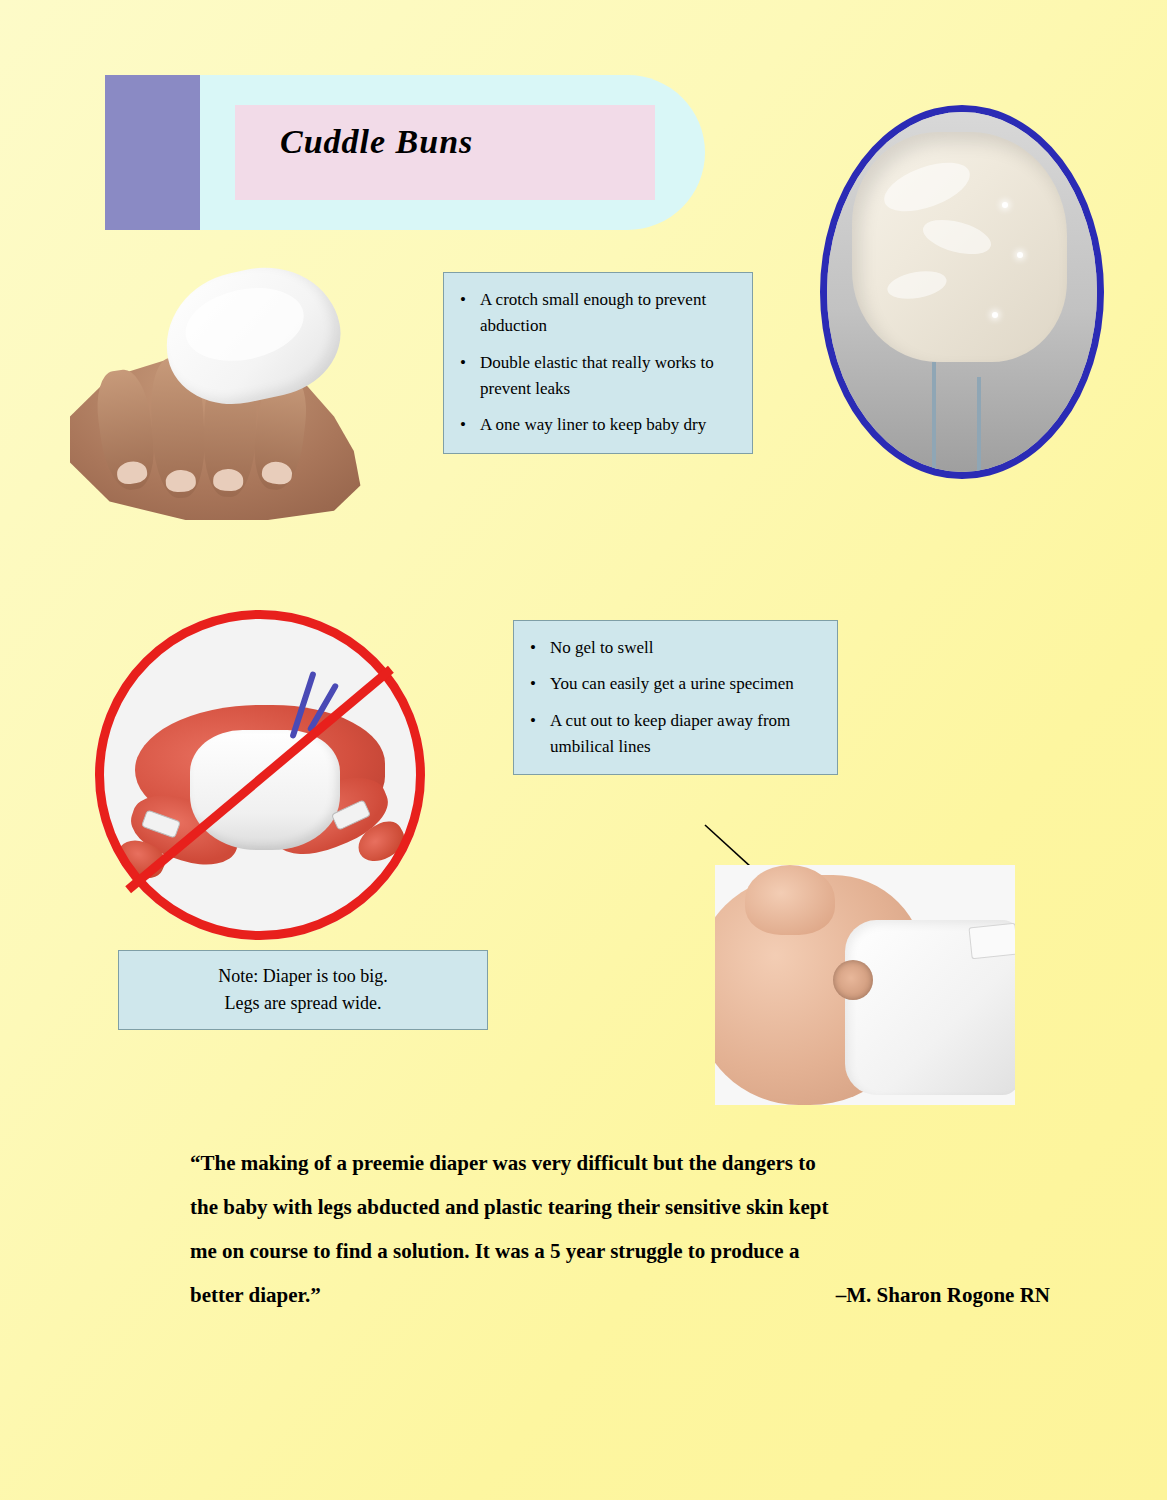Cuddle Buns
A crotch small enough to prevent abduction
Double elastic that really works to prevent leaks
A one way liner to keep baby dry
No gel to swell
You can easily get a urine specimen
A cut out to keep diaper away from umbilical lines
Note: Diaper is too big.
Legs are spread wide.
“The making of a preemie diaper was very difficult but the dangers to the baby with legs abducted and plastic tearing their sensitive skin kept me on course to find a solution. It was a 5 year struggle to produce a better diaper.” –M. Sharon Rogone RN